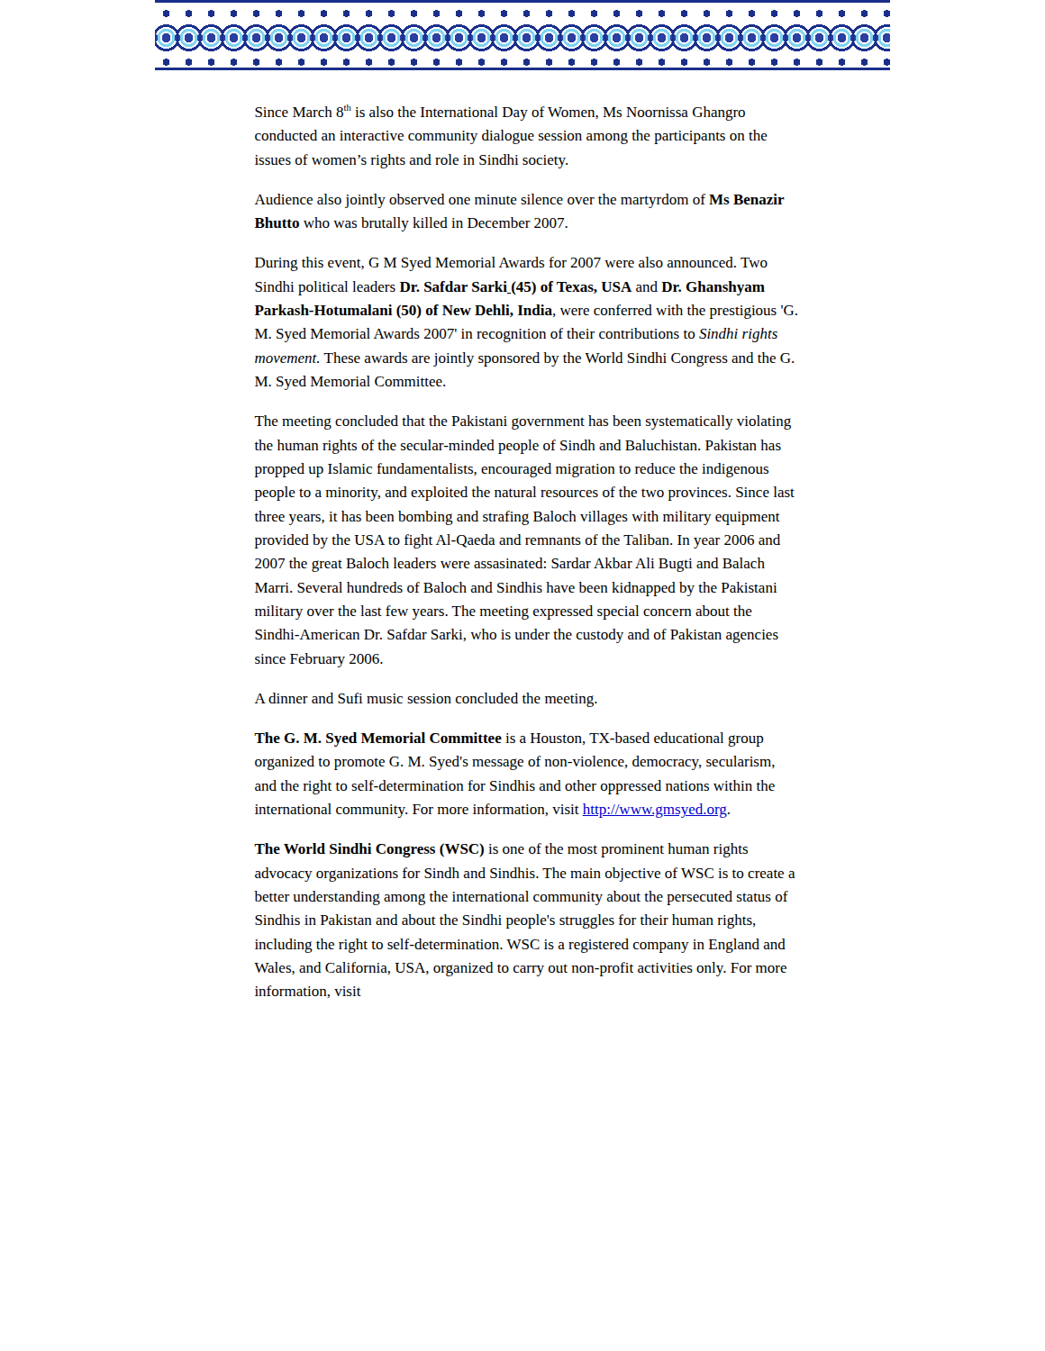Since March 8th is also the International Day of Women, Ms Noornissa Ghangro conducted an interactive community dialogue session among the participants on the issues of women’s rights and role in Sindhi society.
Audience also jointly observed one minute silence over the martyrdom of Ms Benazir Bhutto who was brutally killed in December 2007.
During this event, G M Syed Memorial Awards for 2007 were also announced. Two Sindhi political leaders Dr. Safdar Sarki (45) of Texas, USA and Dr. Ghanshyam Parkash-Hotumalani (50) of New Dehli, India, were conferred with the prestigious 'G. M. Syed Memorial Awards 2007' in recognition of their contributions to Sindhi rights movement. These awards are jointly sponsored by the World Sindhi Congress and the G. M. Syed Memorial Committee.
The meeting concluded that the Pakistani government has been systematically violating the human rights of the secular-minded people of Sindh and Baluchistan. Pakistan has propped up Islamic fundamentalists, encouraged migration to reduce the indigenous people to a minority, and exploited the natural resources of the two provinces. Since last three years, it has been bombing and strafing Baloch villages with military equipment provided by the USA to fight Al-Qaeda and remnants of the Taliban. In year 2006 and 2007 the great Baloch leaders were assasinated: Sardar Akbar Ali Bugti and Balach Marri. Several hundreds of Baloch and Sindhis have been kidnapped by the Pakistani military over the last few years. The meeting expressed special concern about the Sindhi-American Dr. Safdar Sarki, who is under the custody and of Pakistan agencies since February 2006.
A dinner and Sufi music session concluded the meeting.
The G. M. Syed Memorial Committee is a Houston, TX-based educational group organized to promote G. M. Syed's message of non-violence, democracy, secularism, and the right to self-determination for Sindhis and other oppressed nations within the international community. For more information, visit http://www.gmsyed.org.
The World Sindhi Congress (WSC) is one of the most prominent human rights advocacy organizations for Sindh and Sindhis. The main objective of WSC is to create a better understanding among the international community about the persecuted status of Sindhis in Pakistan and about the Sindhi people's struggles for their human rights, including the right to self-determination. WSC is a registered company in England and Wales, and California, USA, organized to carry out non-profit activities only. For more information, visit